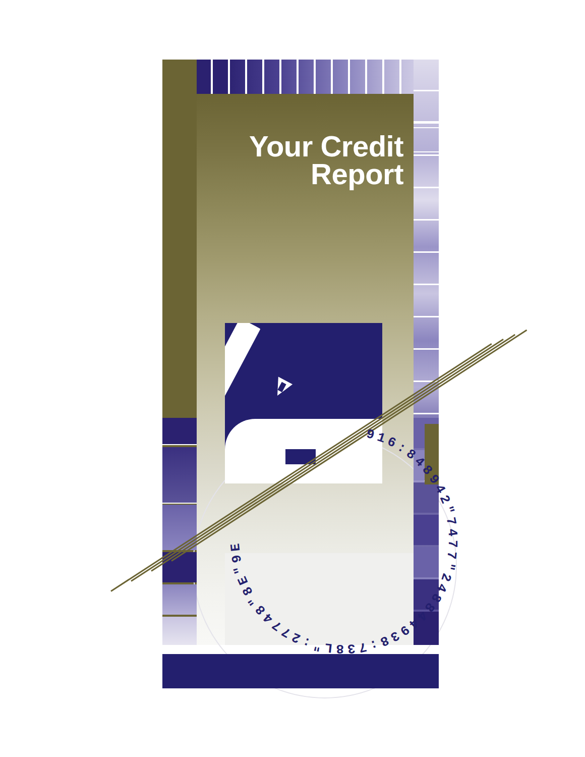Your Credit
Report
9 1 6 : 8 4 8 9 4 2 " 7 4 7 7 " 2 4 8 8 4 4 9 3 8 : 7 3 8 L " : 2 7 7 4 8 " 8 E " 9 E